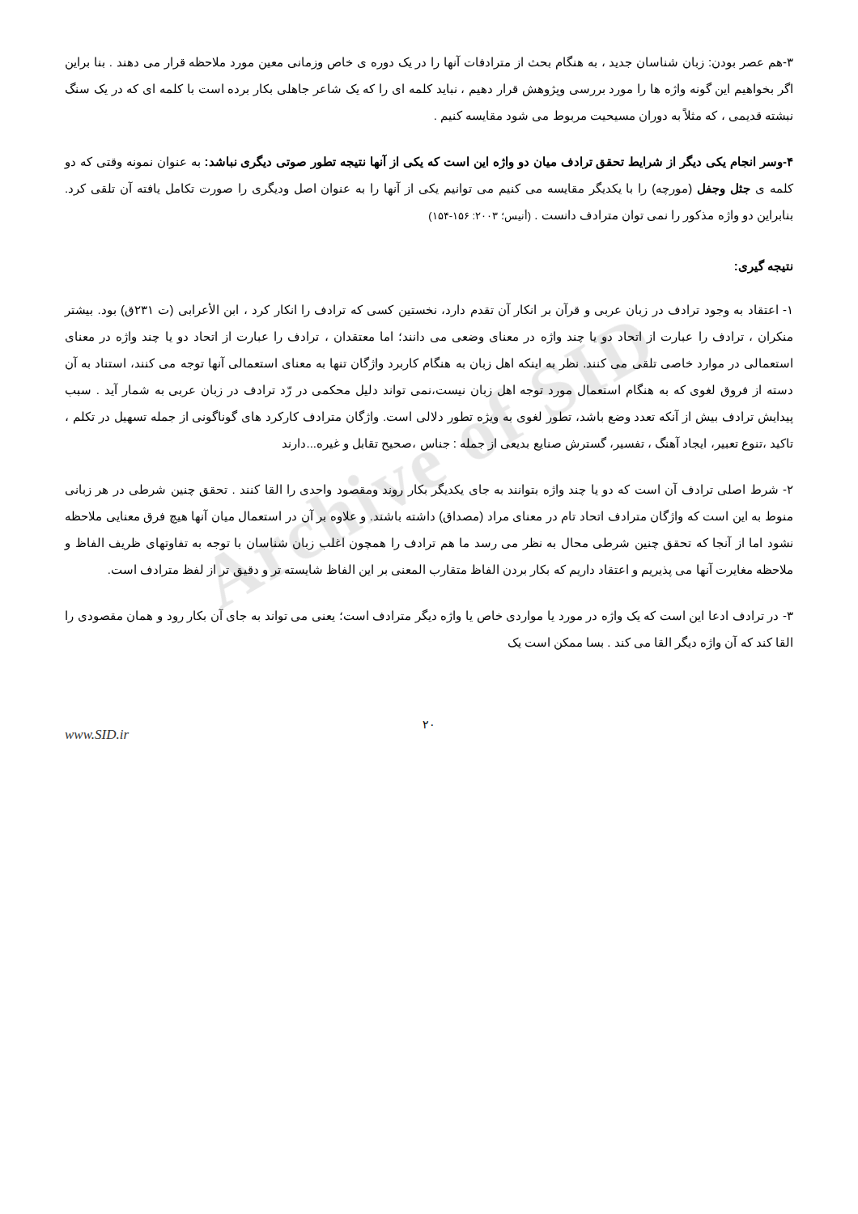Archive of SID
۳-هم عصر بودن: زبان شناسان جدید ، به هنگام بحث از مترادفات آنها را در یک دوره ی خاص وزمانی معین مورد ملاحظه قرار می دهند . بنا براین اگر بخواهیم این گونه واژه ها را مورد بررسی وپژوهش قرار دهیم ، نباید کلمه ای را که یک شاعر جاهلی بکار برده است با کلمه ای که در یک سنگ نبشته قدیمی ، که مثلاً به دوران مسیحیت مربوط می شود مقایسه کنیم .
۴-وسر انجام یکی دیگر از شرایط تحقق ترادف میان دو واژه این است که یکی از آنها نتیجه تطور صوتی دیگری نباشد: به عنوان نمونه وقتی که دو کلمه ی جثل وجفل (مورچه) را با یکدیگر مقایسه می کنیم می توانیم یکی از آنها را به عنوان اصل ودیگری را صورت تکامل یافته آن تلقی کرد. بنابراین دو واژه مذکور را نمی توان مترادف دانست . (أنیس؛ ۲۰۰۳: ۱۵۶-۱۵۴)
نتیجه گیری:
۱- اعتقاد به وجود ترادف در زبان عربی و قرآن بر انکار آن تقدم دارد، نخستین کسی که ترادف را انکار کرد ، ابن الأعرابی (ت ۲۳۱ق) بود. بیشتر منکران ، ترادف را عبارت از اتحاد دو یا چند واژه در معنای وضعی می دانند؛ اما معتقدان ، ترادف را عبارت از اتحاد دو یا چند واژه در معنای استعمالی در موارد خاصی تلقی می کنند. نظر به اینکه اهل زبان به هنگام کاربرد واژگان تنها به معنای استعمالی آنها توجه می کنند، استناد به آن دسته از فروق لغوی که به هنگام استعمال مورد توجه اهل زبان نیست،نمی تواند دلیل محکمی در رّد ترادف در زبان عربی به شمار آید . سبب پیدایش ترادف بیش از آنکه تعدد وضع باشد، تطور لغوی به ویژه تطور دلالی است. واژگان مترادف کارکرد های گوناگونی از جمله تسهیل در تکلم ، تاکید ،تنوع تعبیر، ایجاد آهنگ ، تفسیر، گسترش صنایع بدیعی از جمله : جناس ،صحیح تقابل و غیره...دارند
۲- شرط اصلی ترادف آن است که دو یا چند واژه بتوانند به جای یکدیگر بکار روند ومقصود واحدی را القا کنند . تحقق چنین شرطی در هر زبانی منوط به این است که واژگان مترادف اتحاد تام در معنای مراد (مصداق) داشته باشند. و علاوه بر آن در استعمال میان آنها هیچ فرق معنایی ملاحظه نشود اما از آنجا که تحقق چنین شرطی محال به نظر می رسد ما هم ترادف را همچون اغلب زبان شناسان با توجه به تفاوتهای ظریف الفاظ و ملاحظه مغایرت آنها می پذیریم و اعتقاد داریم که بکار بردن الفاظ متقارب المعنی بر این الفاظ شایسته تر و دقیق تر از لفظ مترادف است.
۳- در ترادف ادعا این است که یک واژه در مورد یا مواردی خاص یا واژه دیگر مترادف است؛ یعنی می تواند به جای آن بکار رود و همان مقصودی را القا کند که آن واژه دیگر القا می کند . بسا ممکن است یک
۲۰
www.SID.ir